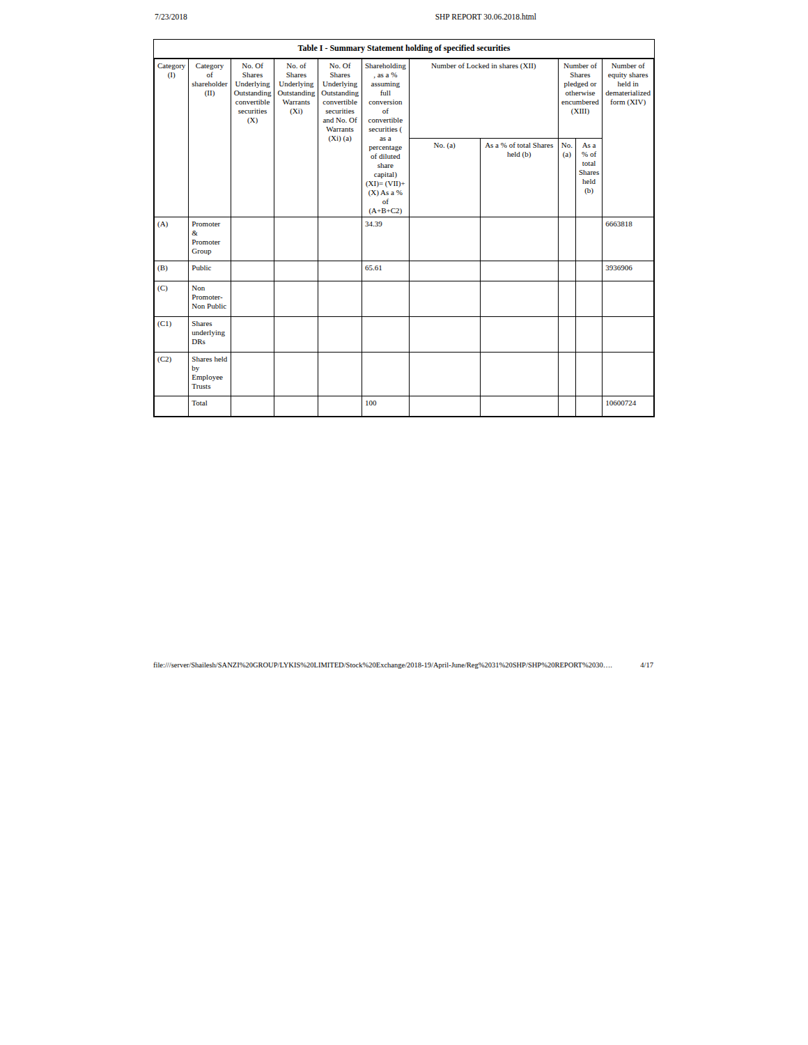7/23/2018
SHP REPORT 30.06.2018.html
| Table I - Summary Statement holding of specified securities / Category (I) / Category of shareholder (II) / No. Of Shares Underlying Outstanding convertible securities (X) / No. of Shares Underlying Outstanding Warrants (Xi) / No. Of Shares Underlying Outstanding convertible securities and No. Of Warrants (Xi) (a) / Shareholding , as a % assuming full conversion of convertible securities ( as a percentage of diluted share capital) (XI)= (VII)+(X) As a % of (A+B+C2) / Number of Locked in shares (XII) / Number of Shares pledged or otherwise encumbered (XIII) / Number of equity shares held in dematerialized form (XIV) / / --- / --- / --- / --- / --- / --- / --- / --- / --- / / No. (a) / As a % of total Shares held (b) / No. (a) / As a % of total Shares held (b) / / (A) / Promoter & Promoter Group / / / / 34.39 / / / / / 6663818 / / (B) / Public / / / / 65.61 / / / / / 3936906 / / (C) / Non Promoter- Non Public / / / / / / / / / / / (C1) / Shares underlying DRs / / / / / / / / / / / (C2) / Shares held by Employee Trusts / / / / / / / / / / / / Total / / / / 100 / / / / / 10600724 / |
file:///server/Shailesh/SANZI%20GROUP/LYKIS%20LIMITED/Stock%20Exchange/2018-19/April-June/Reg%2031%20SHP/SHP%20REPORT%2030….
4/17